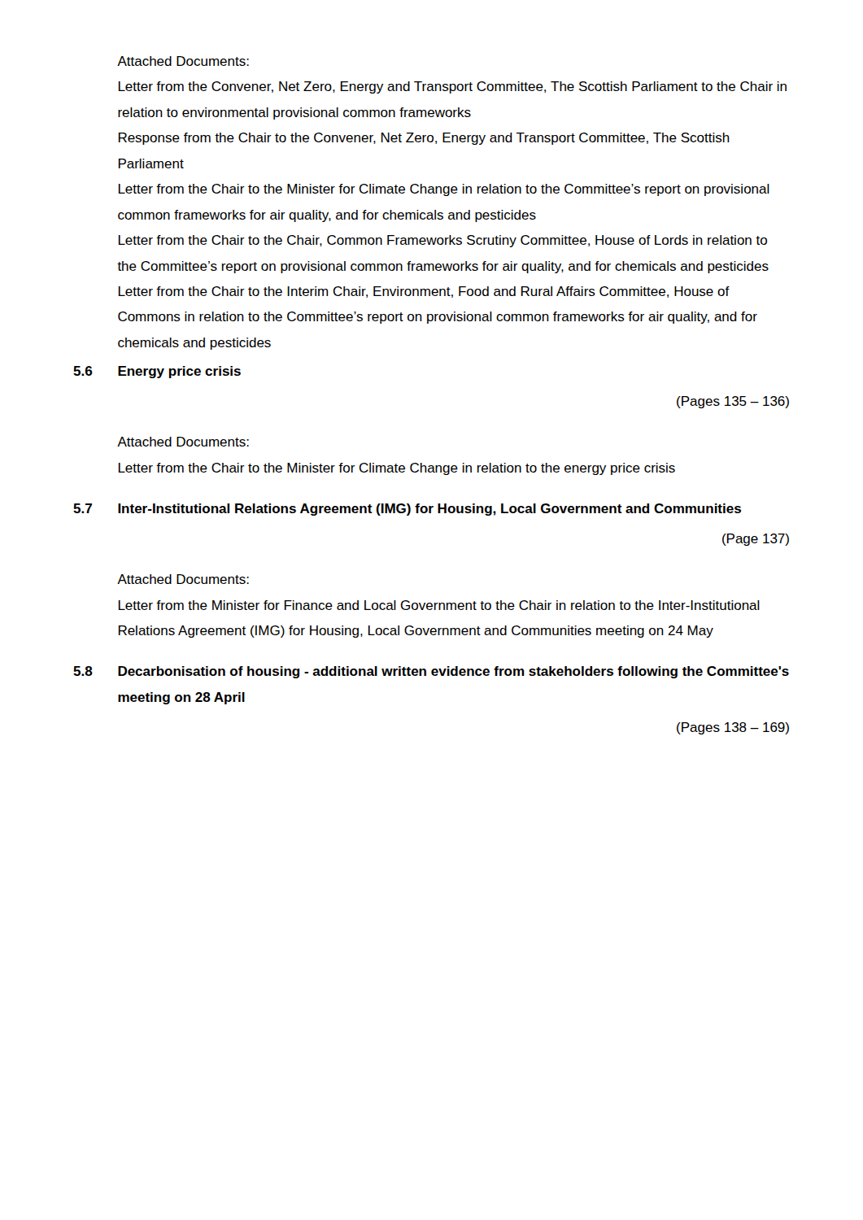Attached Documents:
Letter from the Convener, Net Zero, Energy and Transport Committee, The Scottish Parliament to the Chair in relation to environmental provisional common frameworks
Response from the Chair to the Convener, Net Zero, Energy and Transport Committee, The Scottish Parliament
Letter from the Chair to the Minister for Climate Change in relation to the Committee’s report on provisional common frameworks for air quality, and for chemicals and pesticides
Letter from the Chair to the Chair, Common Frameworks Scrutiny Committee, House of Lords in relation to the Committee’s report on provisional common frameworks for air quality, and for chemicals and pesticides
Letter from the Chair to the Interim Chair, Environment, Food and Rural Affairs Committee, House of Commons in relation to the Committee’s report on provisional common frameworks for air quality, and for chemicals and pesticides
5.6 Energy price crisis
(Pages 135 – 136)
Attached Documents:
Letter from the Chair to the Minister for Climate Change in relation to the energy price crisis
5.7 Inter-Institutional Relations Agreement (IMG) for Housing, Local Government and Communities
(Page 137)
Attached Documents:
Letter from the Minister for Finance and Local Government to the Chair in relation to the Inter-Institutional Relations Agreement (IMG) for Housing, Local Government and Communities meeting on 24 May
5.8 Decarbonisation of housing - additional written evidence from stakeholders following the Committee's meeting on 28 April
(Pages 138 – 169)